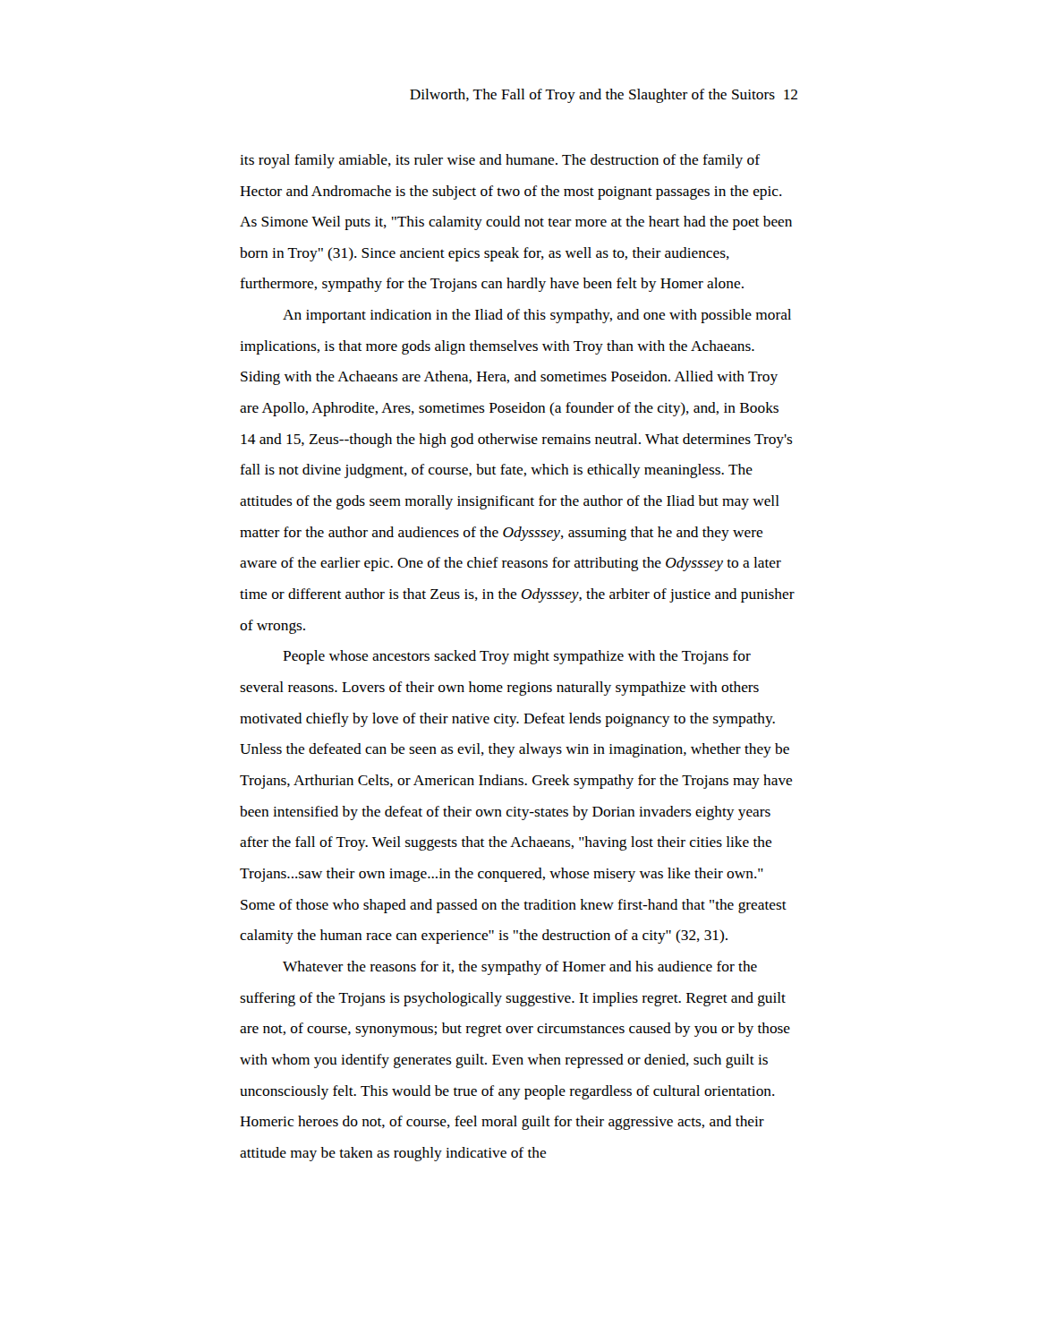Dilworth, The Fall of Troy and the Slaughter of the Suitors 12
its royal family amiable, its ruler wise and humane. The destruction of the family of Hector and Andromache is the subject of two of the most poignant passages in the epic. As Simone Weil puts it, "This calamity could not tear more at the heart had the poet been born in Troy" (31). Since ancient epics speak for, as well as to, their audiences, furthermore, sympathy for the Trojans can hardly have been felt by Homer alone.
An important indication in the Iliad of this sympathy, and one with possible moral implications, is that more gods align themselves with Troy than with the Achaeans. Siding with the Achaeans are Athena, Hera, and sometimes Poseidon. Allied with Troy are Apollo, Aphrodite, Ares, sometimes Poseidon (a founder of the city), and, in Books 14 and 15, Zeus--though the high god otherwise remains neutral. What determines Troy's fall is not divine judgment, of course, but fate, which is ethically meaningless. The attitudes of the gods seem morally insignificant for the author of the Iliad but may well matter for the author and audiences of the Odysssey, assuming that he and they were aware of the earlier epic. One of the chief reasons for attributing the Odysssey to a later time or different author is that Zeus is, in the Odysssey, the arbiter of justice and punisher of wrongs.
People whose ancestors sacked Troy might sympathize with the Trojans for several reasons. Lovers of their own home regions naturally sympathize with others motivated chiefly by love of their native city. Defeat lends poignancy to the sympathy. Unless the defeated can be seen as evil, they always win in imagination, whether they be Trojans, Arthurian Celts, or American Indians. Greek sympathy for the Trojans may have been intensified by the defeat of their own city-states by Dorian invaders eighty years after the fall of Troy. Weil suggests that the Achaeans, "having lost their cities like the Trojans...saw their own image...in the conquered, whose misery was like their own." Some of those who shaped and passed on the tradition knew first-hand that "the greatest calamity the human race can experience" is "the destruction of a city" (32, 31).
Whatever the reasons for it, the sympathy of Homer and his audience for the suffering of the Trojans is psychologically suggestive. It implies regret. Regret and guilt are not, of course, synonymous; but regret over circumstances caused by you or by those with whom you identify generates guilt. Even when repressed or denied, such guilt is unconsciously felt. This would be true of any people regardless of cultural orientation. Homeric heroes do not, of course, feel moral guilt for their aggressive acts, and their attitude may be taken as roughly indicative of the